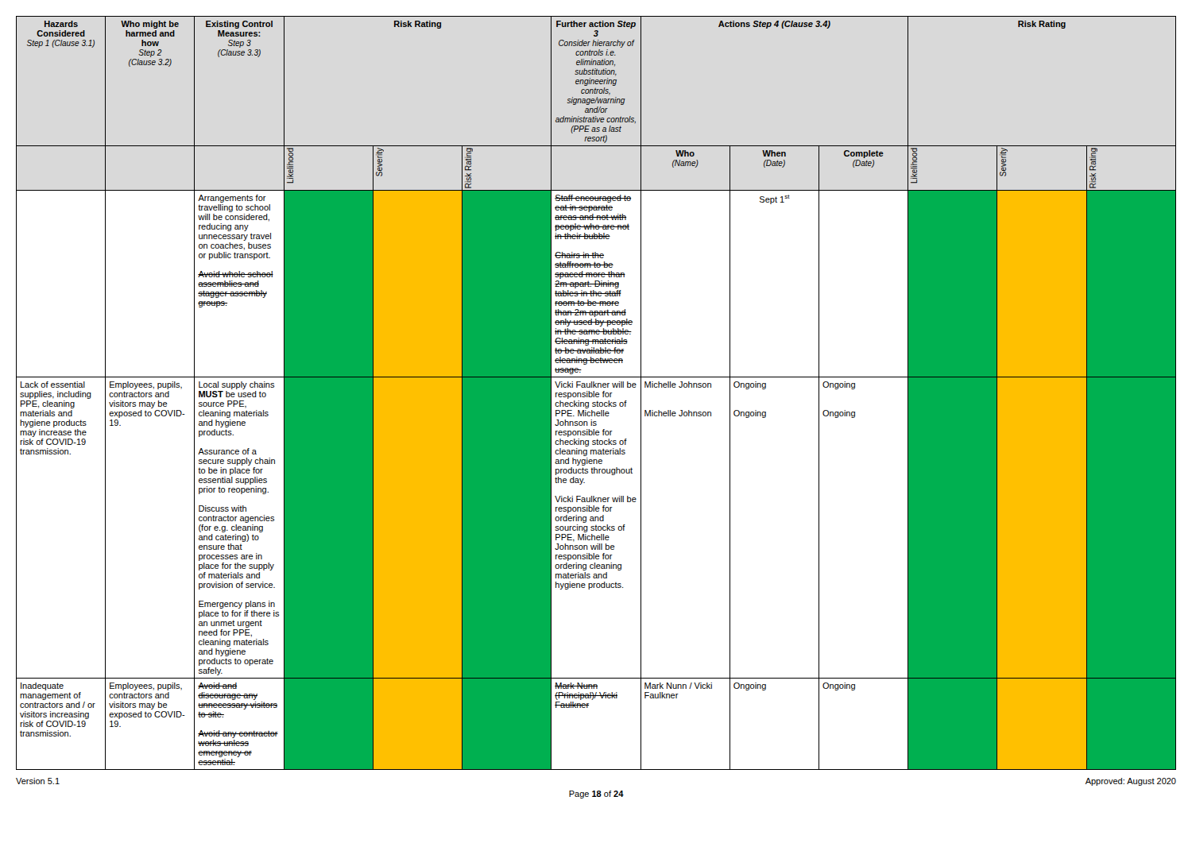| Hazards Considered Step 1 (Clause 3.1) | Who might be harmed and how Step 2 (Clause 3.2) | Existing Control Measures: Step 3 (Clause 3.3) | Risk Rating | Further action Step 3 Consider hierarchy of controls i.e. elimination, substitution, engineering controls, signage/warning and/or administrative controls, (PPE as a last resort) | Actions Step 4 (Clause 3.4) | Risk Rating |
| --- | --- | --- | --- | --- | --- | --- |
| | | | Likelihood | Severity | Risk Rating | | Who (Name) | When (Date) | Complete (Date) | Likelihood | Severity | Risk Rating |
| | | Arrangements for travelling to school will be considered, reducing any unnecessary travel on coaches, buses or public transport. Avoid whole school assemblies and stagger assembly groups. | | | | Staff encouraged to eat in separate areas and not with people who are not in their bubble Chairs in the staffroom to be spaced more than 2m apart. Dining tables in the staff room to be more than 2m apart and only used by people in the same bubble. Cleaning materials to be available for cleaning between usage. | | Sept 1 st | | | | |
| Lack of essential supplies, including PPE, cleaning materials and hygiene products may increase the risk of COVID-19 transmission. | Employees, pupils, contractors and visitors may be exposed to COVID-19. | Local supply chains MUST be used to source PPE, cleaning materials and hygiene products. Assurance of a secure supply chain to be in place for essential supplies prior to reopening. Discuss with contractor agencies (for e.g. cleaning and catering) to ensure that processes are in place for the supply of materials and provision of service. Emergency plans in place to for if there is an unmet urgent need for PPE, cleaning materials and hygiene products to operate safely. | | | | Vicki Faulkner will be responsible for checking stocks of PPE. Michelle Johnson is responsible for checking stocks of cleaning materials and hygiene products throughout the day. Vicki Faulkner will be responsible for ordering and sourcing stocks of PPE, Michelle Johnson will be responsible for ordering cleaning materials and hygiene products. | Michelle Johnson Michelle Johnson | Ongoing Ongoing | Ongoing Ongoing | | | |
| Inadequate management of contractors and / or visitors increasing risk of COVID-19 transmission. | Employees, pupils, contractors and visitors may be exposed to COVID-19. | Avoid and discourage any unnecessary visitors to site. Avoid any contractor works unless emergency or essential. | | | | Mark Nunn (Principal)/ Vicki Faulkner | Mark Nunn / Vicki Faulkner | Ongoing | Ongoing | | | |
Version 5.1 Approved: August 2020
Page 18 of 24